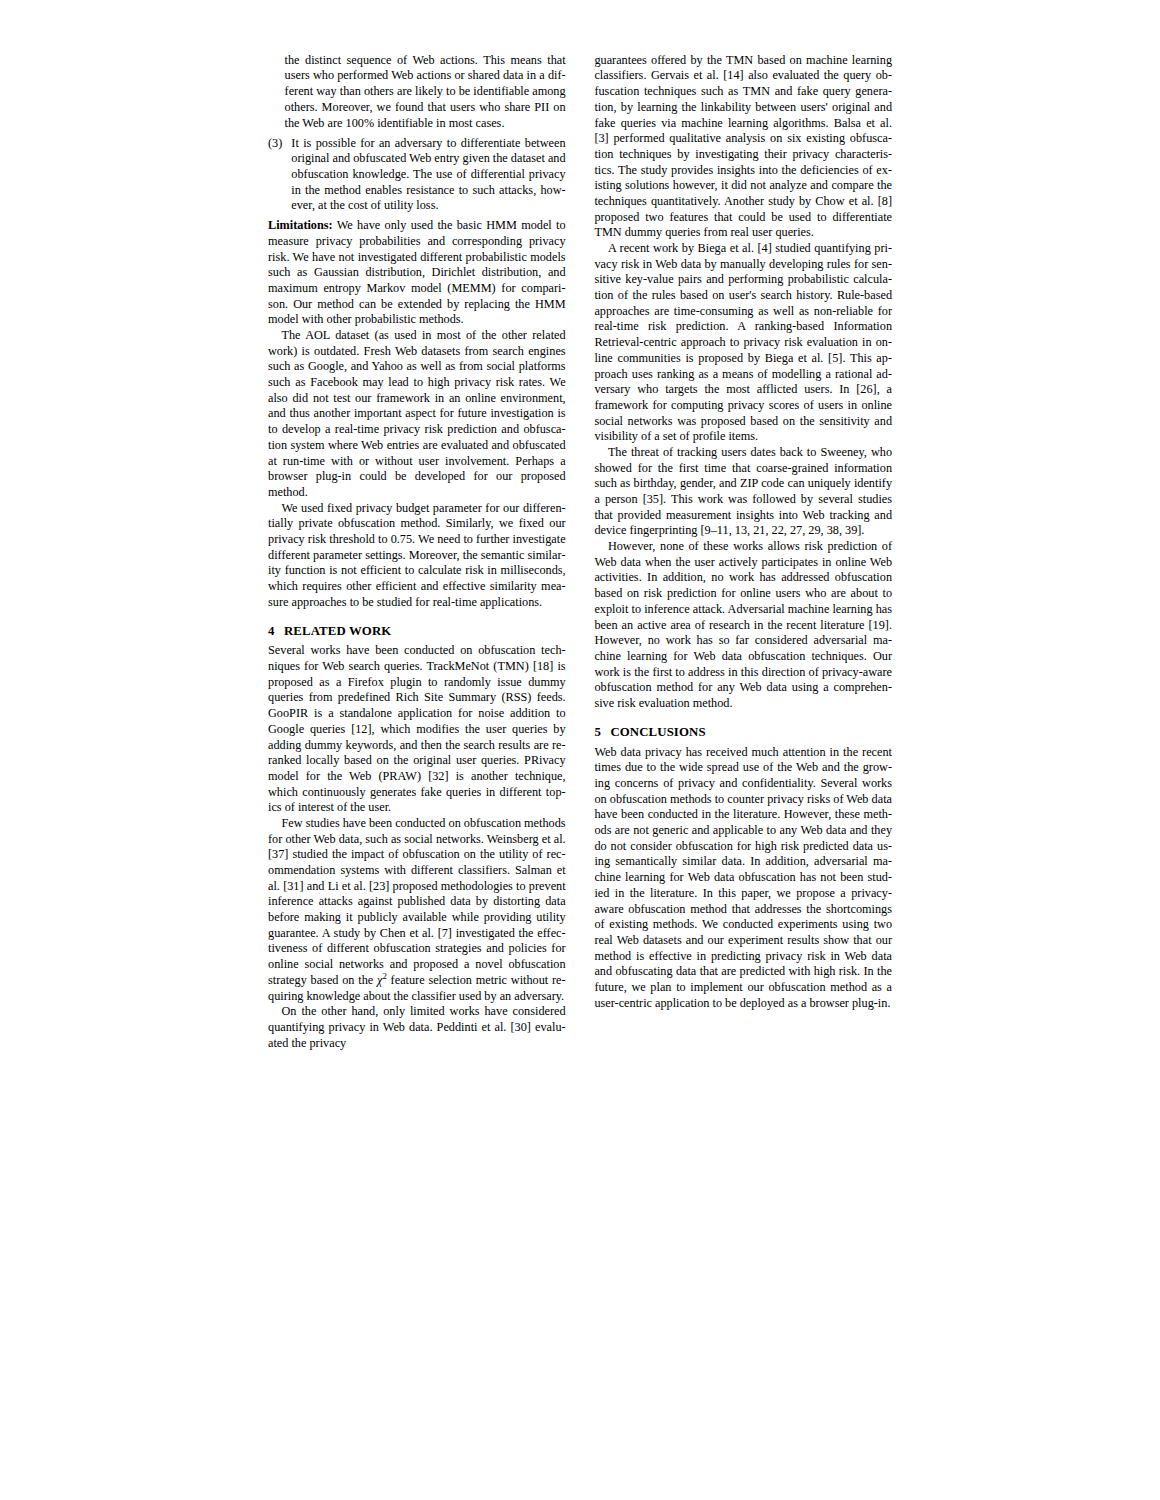the distinct sequence of Web actions. This means that users who performed Web actions or shared data in a different way than others are likely to be identifiable among others. Moreover, we found that users who share PII on the Web are 100% identifiable in most cases.
(3) It is possible for an adversary to differentiate between original and obfuscated Web entry given the dataset and obfuscation knowledge. The use of differential privacy in the method enables resistance to such attacks, however, at the cost of utility loss.
Limitations: We have only used the basic HMM model to measure privacy probabilities and corresponding privacy risk. We have not investigated different probabilistic models such as Gaussian distribution, Dirichlet distribution, and maximum entropy Markov model (MEMM) for comparison. Our method can be extended by replacing the HMM model with other probabilistic methods.
The AOL dataset (as used in most of the other related work) is outdated. Fresh Web datasets from search engines such as Google, and Yahoo as well as from social platforms such as Facebook may lead to high privacy risk rates. We also did not test our framework in an online environment, and thus another important aspect for future investigation is to develop a real-time privacy risk prediction and obfuscation system where Web entries are evaluated and obfuscated at run-time with or without user involvement. Perhaps a browser plug-in could be developed for our proposed method.
We used fixed privacy budget parameter for our differentially private obfuscation method. Similarly, we fixed our privacy risk threshold to 0.75. We need to further investigate different parameter settings. Moreover, the semantic similarity function is not efficient to calculate risk in milliseconds, which requires other efficient and effective similarity measure approaches to be studied for real-time applications.
4 RELATED WORK
Several works have been conducted on obfuscation techniques for Web search queries. TrackMeNot (TMN) [18] is proposed as a Firefox plugin to randomly issue dummy queries from predefined Rich Site Summary (RSS) feeds. GooPIR is a standalone application for noise addition to Google queries [12], which modifies the user queries by adding dummy keywords, and then the search results are re-ranked locally based on the original user queries. PRivacy model for the Web (PRAW) [32] is another technique, which continuously generates fake queries in different topics of interest of the user.
Few studies have been conducted on obfuscation methods for other Web data, such as social networks. Weinsberg et al. [37] studied the impact of obfuscation on the utility of recommendation systems with different classifiers. Salman et al. [31] and Li et al. [23] proposed methodologies to prevent inference attacks against published data by distorting data before making it publicly available while providing utility guarantee. A study by Chen et al. [7] investigated the effectiveness of different obfuscation strategies and policies for online social networks and proposed a novel obfuscation strategy based on the χ2 feature selection metric without requiring knowledge about the classifier used by an adversary.
On the other hand, only limited works have considered quantifying privacy in Web data. Peddinti et al. [30] evaluated the privacy
guarantees offered by the TMN based on machine learning classifiers. Gervais et al. [14] also evaluated the query obfuscation techniques such as TMN and fake query generation, by learning the linkability between users' original and fake queries via machine learning algorithms. Balsa et al. [3] performed qualitative analysis on six existing obfuscation techniques by investigating their privacy characteristics. The study provides insights into the deficiencies of existing solutions however, it did not analyze and compare the techniques quantitatively. Another study by Chow et al. [8] proposed two features that could be used to differentiate TMN dummy queries from real user queries.
A recent work by Biega et al. [4] studied quantifying privacy risk in Web data by manually developing rules for sensitive key-value pairs and performing probabilistic calculation of the rules based on user's search history. Rule-based approaches are time-consuming as well as non-reliable for real-time risk prediction. A ranking-based Information Retrieval-centric approach to privacy risk evaluation in online communities is proposed by Biega et al. [5]. This approach uses ranking as a means of modelling a rational adversary who targets the most afflicted users. In [26], a framework for computing privacy scores of users in online social networks was proposed based on the sensitivity and visibility of a set of profile items.
The threat of tracking users dates back to Sweeney, who showed for the first time that coarse-grained information such as birthday, gender, and ZIP code can uniquely identify a person [35]. This work was followed by several studies that provided measurement insights into Web tracking and device fingerprinting [9–11, 13, 21, 22, 27, 29, 38, 39].
However, none of these works allows risk prediction of Web data when the user actively participates in online Web activities. In addition, no work has addressed obfuscation based on risk prediction for online users who are about to exploit to inference attack. Adversarial machine learning has been an active area of research in the recent literature [19]. However, no work has so far considered adversarial machine learning for Web data obfuscation techniques. Our work is the first to address in this direction of privacy-aware obfuscation method for any Web data using a comprehensive risk evaluation method.
5 CONCLUSIONS
Web data privacy has received much attention in the recent times due to the wide spread use of the Web and the growing concerns of privacy and confidentiality. Several works on obfuscation methods to counter privacy risks of Web data have been conducted in the literature. However, these methods are not generic and applicable to any Web data and they do not consider obfuscation for high risk predicted data using semantically similar data. In addition, adversarial machine learning for Web data obfuscation has not been studied in the literature. In this paper, we propose a privacy-aware obfuscation method that addresses the shortcomings of existing methods. We conducted experiments using two real Web datasets and our experiment results show that our method is effective in predicting privacy risk in Web data and obfuscating data that are predicted with high risk. In the future, we plan to implement our obfuscation method as a user-centric application to be deployed as a browser plug-in.